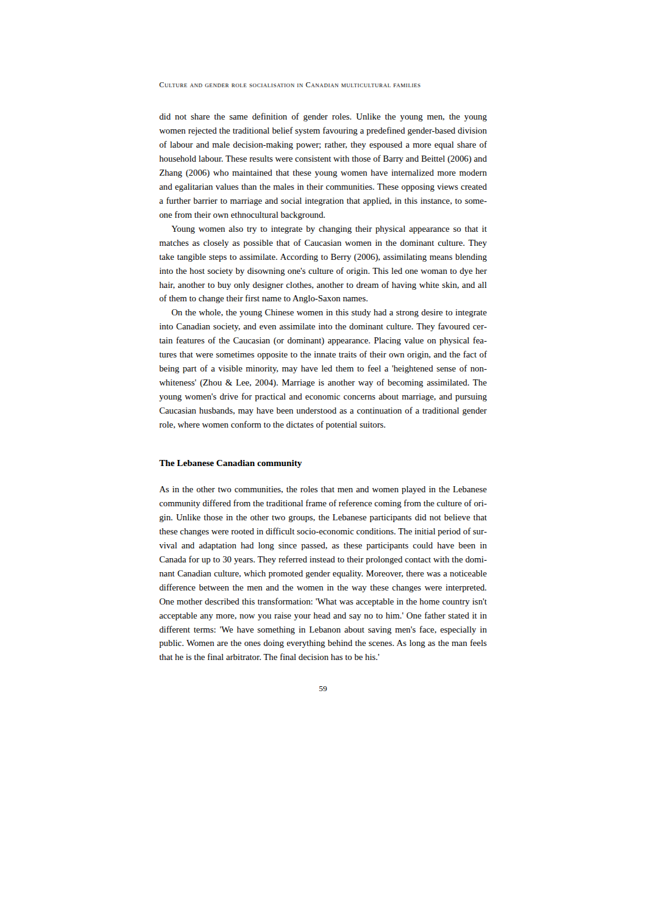Culture and gender role socialisation in Canadian multicultural families
did not share the same definition of gender roles. Unlike the young men, the young women rejected the traditional belief system favouring a predefined gender-based division of labour and male decision-making power; rather, they espoused a more equal share of household labour. These results were consistent with those of Barry and Beittel (2006) and Zhang (2006) who maintained that these young women have internalized more modern and egalitarian values than the males in their communities. These opposing views created a further barrier to marriage and social integration that applied, in this instance, to someone from their own ethnocultural background.
Young women also try to integrate by changing their physical appearance so that it matches as closely as possible that of Caucasian women in the dominant culture. They take tangible steps to assimilate. According to Berry (2006), assimilating means blending into the host society by disowning one's culture of origin. This led one woman to dye her hair, another to buy only designer clothes, another to dream of having white skin, and all of them to change their first name to Anglo-Saxon names.
On the whole, the young Chinese women in this study had a strong desire to integrate into Canadian society, and even assimilate into the dominant culture. They favoured certain features of the Caucasian (or dominant) appearance. Placing value on physical features that were sometimes opposite to the innate traits of their own origin, and the fact of being part of a visible minority, may have led them to feel a 'heightened sense of nonwhiteness' (Zhou & Lee, 2004). Marriage is another way of becoming assimilated. The young women's drive for practical and economic concerns about marriage, and pursuing Caucasian husbands, may have been understood as a continuation of a traditional gender role, where women conform to the dictates of potential suitors.
The Lebanese Canadian community
As in the other two communities, the roles that men and women played in the Lebanese community differed from the traditional frame of reference coming from the culture of origin. Unlike those in the other two groups, the Lebanese participants did not believe that these changes were rooted in difficult socio-economic conditions. The initial period of survival and adaptation had long since passed, as these participants could have been in Canada for up to 30 years. They referred instead to their prolonged contact with the dominant Canadian culture, which promoted gender equality. Moreover, there was a noticeable difference between the men and the women in the way these changes were interpreted. One mother described this transformation: 'What was acceptable in the home country isn't acceptable any more, now you raise your head and say no to him.' One father stated it in different terms: 'We have something in Lebanon about saving men's face, especially in public. Women are the ones doing everything behind the scenes. As long as the man feels that he is the final arbitrator. The final decision has to be his.'
59